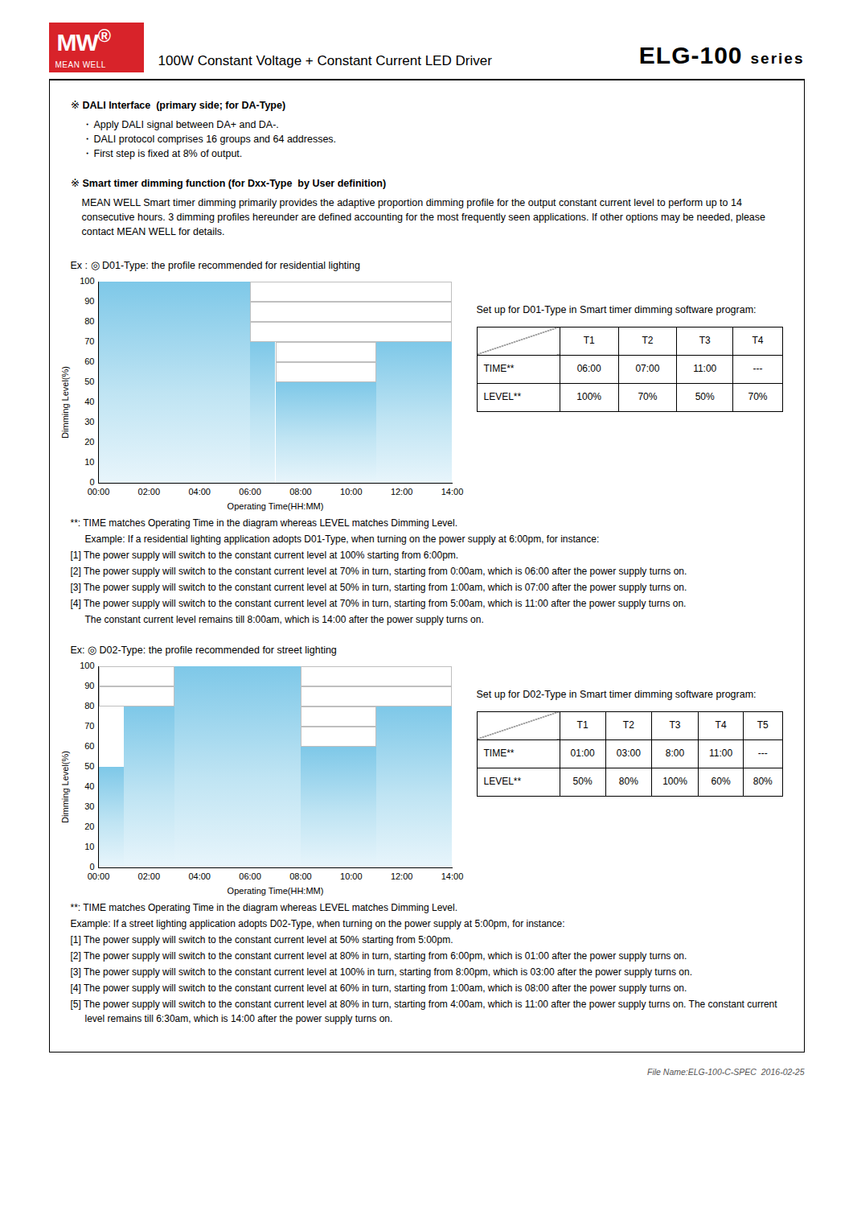MW®
MEAN WELL
100W Constant Voltage + Constant Current LED Driver
ELG-100series
※DALI Interface (primary side; for DA-Type)
Apply DALI signal between DA+ and DA-.
DALI protocol comprises 16 groups and 64 addresses.
First step is fixed at 8% of output.
※Smart timer dimming function (for Dxx-Type by User definition)
MEAN WELL Smart timer dimming primarily provides the adaptive proportion dimming profile for the output constant current level to perform up to 14 consecutive hours. 3 dimming profiles hereunder are defined accounting for the most frequently seen applications. If other options may be needed, please contact MEAN WELL for details.
Ex : ◎ D01-Type: the profile recommended for residential lighting
Dimming Level(%)
100
90
80
70
60
50
40
30
20
10
0
00:00
02:00
04:00
06:00
08:00
10:00
12:00
14:00
Operating Time(HH:MM)
Set up for D01-Type in Smart timer dimming software program:
| | T1 | T2 | T3 | T4 |
| --- | --- | --- | --- | --- |
| TIME** | 06:00 | 07:00 | 11:00 | --- |
| LEVEL** | 100% | 70% | 50% | 70% |
**: TIME matches Operating Time in the diagram whereas LEVEL matches Dimming Level.
Example: If a residential lighting application adopts D01-Type, when turning on the power supply at 6:00pm, for instance:
[1] The power supply will switch to the constant current level at 100% starting from 6:00pm.
[2] The power supply will switch to the constant current level at 70% in turn, starting from 0:00am, which is 06:00 after the power supply turns on.
[3] The power supply will switch to the constant current level at 50% in turn, starting from 1:00am, which is 07:00 after the power supply turns on.
[4] The power supply will switch to the constant current level at 70% in turn, starting from 5:00am, which is 11:00 after the power supply turns on.
The constant current level remains till 8:00am, which is 14:00 after the power supply turns on.
Ex: ◎ D02-Type: the profile recommended for street lighting
Dimming Level(%)
100
90
80
70
60
50
40
30
20
10
0
00:00
02:00
04:00
06:00
08:00
10:00
12:00
14:00
Operating Time(HH:MM)
Set up for D02-Type in Smart timer dimming software program:
| | T1 | T2 | T3 | T4 | T5 |
| --- | --- | --- | --- | --- | --- |
| TIME** | 01:00 | 03:00 | 8:00 | 11:00 | --- |
| LEVEL** | 50% | 80% | 100% | 60% | 80% |
**: TIME matches Operating Time in the diagram whereas LEVEL matches Dimming Level.
Example: If a street lighting application adopts D02-Type, when turning on the power supply at 5:00pm, for instance:
[1] The power supply will switch to the constant current level at 50% starting from 5:00pm.
[2] The power supply will switch to the constant current level at 80% in turn, starting from 6:00pm, which is 01:00 after the power supply turns on.
[3] The power supply will switch to the constant current level at 100% in turn, starting from 8:00pm, which is 03:00 after the power supply turns on.
[4] The power supply will switch to the constant current level at 60% in turn, starting from 1:00am, which is 08:00 after the power supply turns on.
[5] The power supply will switch to the constant current level at 80% in turn, starting from 4:00am, which is 11:00 after the power supply turns on. The constant current level remains till 6:30am, which is 14:00 after the power supply turns on.
File Name:ELG-100-C-SPEC 2016-02-25